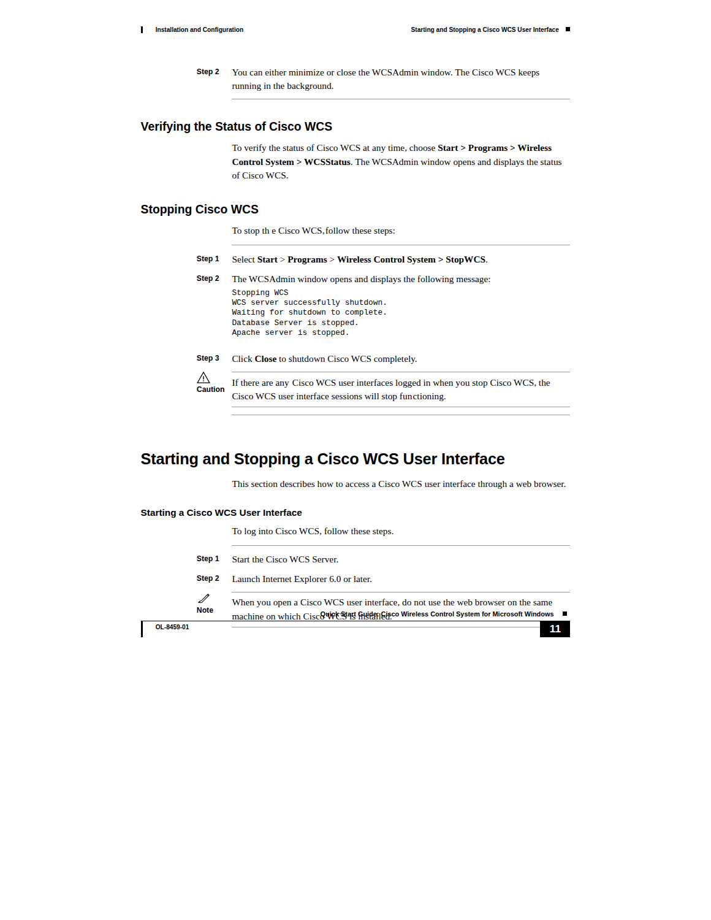Installation and Configuration
Starting and Stopping a Cisco WCS User Interface
Step 2
You can either minimize or close the WCSAdmin window. The Cisco WCS keeps running in the background.
Verifying the Status of Cisco WCS
To verify the status of Cisco WCS at any time, choose Start > Programs > Wireless Control System > WCSStatus. The WCSAdmin window opens and displays the status of Cisco WCS.
Stopping Cisco WCS
To stop th e Cisco WCS, follow these steps:
Step 1
Select Start > Programs > Wireless Control System > StopWCS.
Step 2
The WCSAdmin window opens and displays the following message:
Stopping WCS
WCS server successfully shutdown.
Waiting for shutdown to complete.
Database Server is stopped.
Apache server is stopped.
Step 3
Click Close to shutdown Cisco WCS completely.
Caution
If there are any  Cisco WCS user interfaces logged in when you stop Cisco WCS, the Cisco WCS user interface sessions will stop fun ctioning.
Starting and Stopping a Cisco WCS User Interface
This section describes how to access a Cisco WCS user interface through a web browser.
Starting a Cisco WCS User Interface
To log into Cisco WCS, follow these steps.
Step 1
Start the Cisco WCS Server.
Step 2
Launch Internet Explorer 6.0 or later.
Note
When you open a Cisco WCS user interface, do not use the web browser on the same machine on which Cisco WCS is installed.
Quick Start Guide: Cisco Wireless Control System for Microsoft Windows
OL-8459-01
11